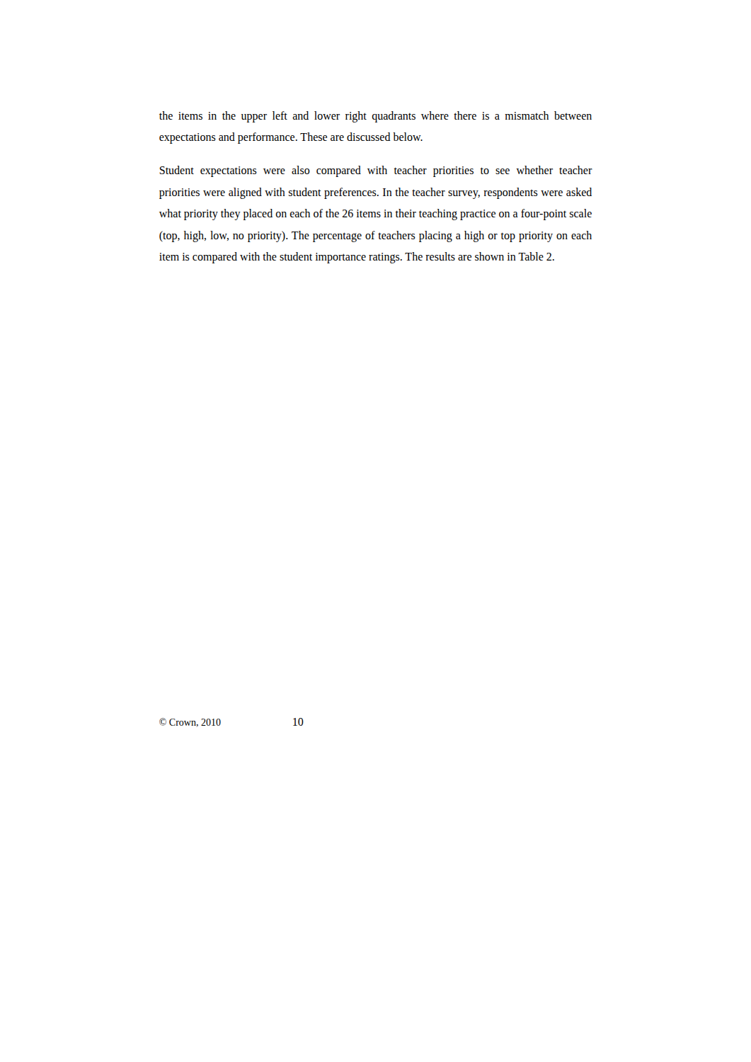the items in the upper left and lower right quadrants where there is a mismatch between expectations and performance. These are discussed below.
Student expectations were also compared with teacher priorities to see whether teacher priorities were aligned with student preferences. In the teacher survey, respondents were asked what priority they placed on each of the 26 items in their teaching practice on a four-point scale (top, high, low, no priority). The percentage of teachers placing a high or top priority on each item is compared with the student importance ratings. The results are shown in Table 2.
© Crown, 2010 10